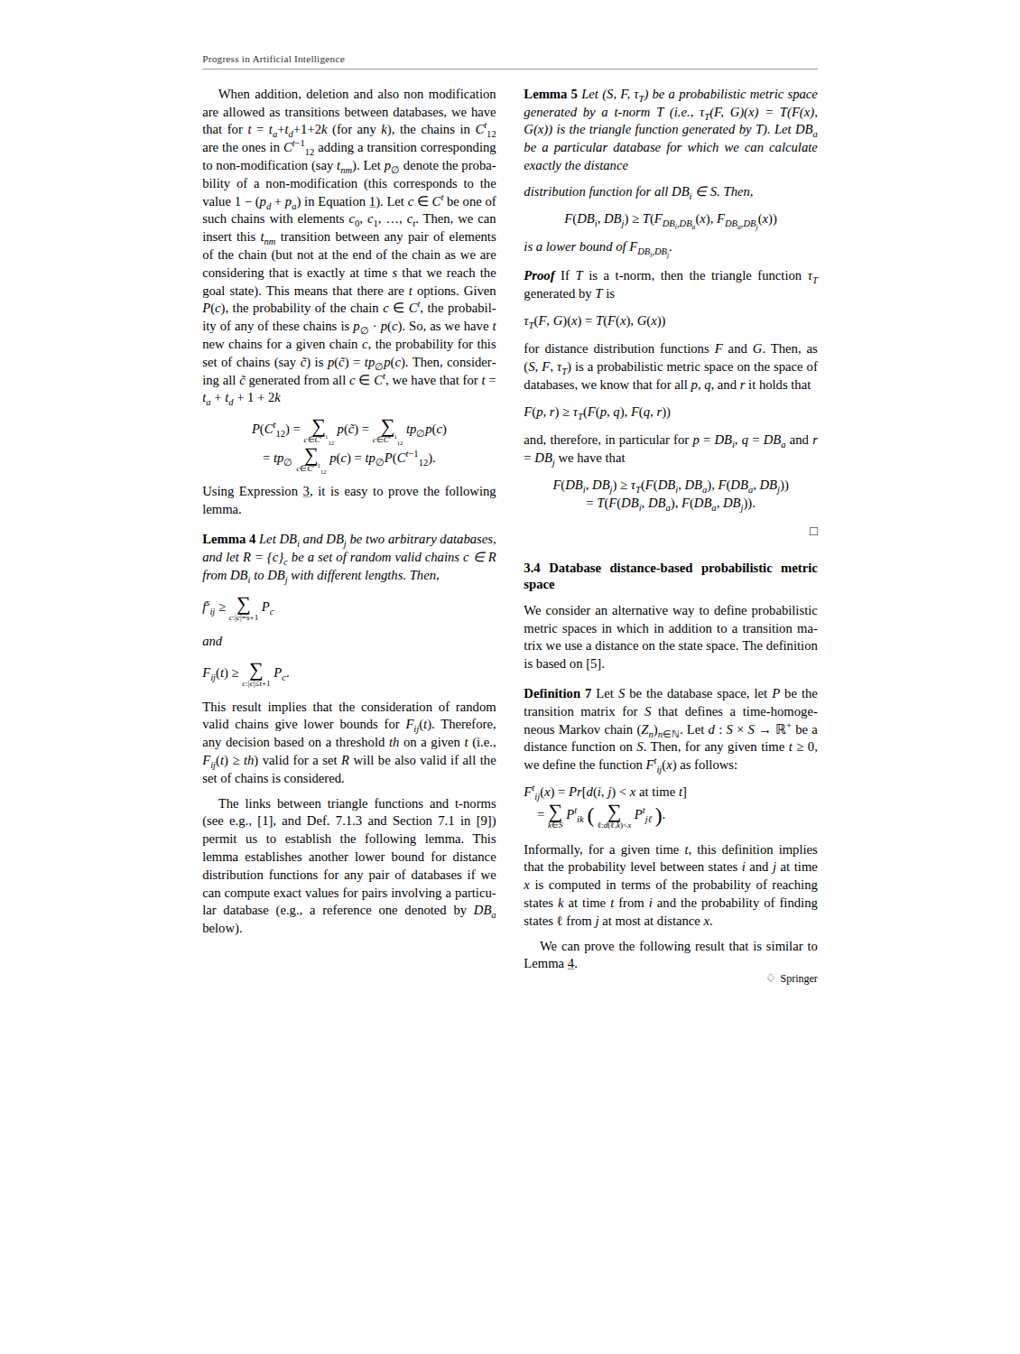Progress in Artificial Intelligence
When addition, deletion and also non modification are allowed as transitions between databases, we have that for t = ta+td+1+2k (for any k), the chains in Ct12 are the ones in Ct−112 adding a transition corresponding to non-modification (say tnm). Let p∅ denote the probability of a non-modification (this corresponds to the value 1 − (pd + pa) in Equation 1). Let c ∈ Ct be one of such chains with elements c0, c1, …, ct. Then, we can insert this tnm transition between any pair of elements of the chain (but not at the end of the chain as we are considering that is exactly at time s that we reach the goal state). This means that there are t options. Given P(c), the probability of the chain c ∈ Ct, the probability of any of these chains is p∅ · p(c). So, as we have t new chains for a given chain c, the probability for this set of chains (say c̃) is p(c̃) = tp∅p(c). Then, considering all c̃ generated from all c ∈ Ct, we have that for t = ta + td + 1 + 2k
P(Ct12) = ∑c∈Ct−112 p(c̃) = ∑c∈Ct−112 tp∅p(c)
= tp∅ ∑c∈Ct−112 p(c) = tp∅P(Ct−112).
Using Expression 3, it is easy to prove the following lemma.
Lemma 4 Let DBi and DBj be two arbitrary databases, and let R = {c}c be a set of random valid chains c ∈ R from DBi to DBj with different lengths. Then,
fsij ≥ ∑c:|c|=s+1 Pc
and
Fij(t) ≥ ∑c:|c|≤t+1 Pc.
This result implies that the consideration of random valid chains give lower bounds for Fij(t). Therefore, any decision based on a threshold th on a given t (i.e., Fij(t) ≥ th) valid for a set R will be also valid if all the set of chains is considered.
The links between triangle functions and t-norms (see e.g., [1], and Def. 7.1.3 and Section 7.1 in [9]) permit us to establish the following lemma. This lemma establishes another lower bound for distance distribution functions for any pair of databases if we can compute exact values for pairs involving a particular database (e.g., a reference one denoted by DBa below).
Lemma 5 Let (S, F, τT) be a probabilistic metric space generated by a t-norm T (i.e., τT(F, G)(x) = T(F(x), G(x)) is the triangle function generated by T). Let DBa be a particular database for which we can calculate exactly the distance
distribution function for all DBi ∈ S. Then,
F(DBi, DBj) ≥ T(FDBi,DBa(x), FDBa,DBj(x))
is a lower bound of FDBi,DBj.
Proof If T is a t-norm, then the triangle function τT generated by T is
τT(F, G)(x) = T(F(x), G(x))
for distance distribution functions F and G. Then, as (S, F, τT) is a probabilistic metric space on the space of databases, we know that for all p, q, and r it holds that
F(p, r) ≥ τT(F(p, q), F(q, r))
and, therefore, in particular for p = DBi, q = DBa and r = DBj we have that
F(DBi, DBj) ≥ τT(F(DBi, DBa), F(DBa, DBj))
= T(F(DBi, DBa), F(DBa, DBj)).
□
3.4 Database distance-based probabilistic metric space
We consider an alternative way to define probabilistic metric spaces in which in addition to a transition matrix we use a distance on the state space. The definition is based on [5].
Definition 7 Let S be the database space, let P be the transition matrix for S that defines a time-homogeneous Markov chain (Zn)n∈ℕ. Let d : S × S → ℝ+ be a distance function on S. Then, for any given time t ≥ 0, we define the function Ftij(x) as follows:
Ftij(x) = Pr[d(i, j) < x at time t]
= ∑k∈S Ptik ( ∑ℓ:d(ℓ,k)<x Ptjℓ ).
Informally, for a given time t, this definition implies that the probability level between states i and j at time x is computed in terms of the probability of reaching states k at time t from i and the probability of finding states ℓ from j at most at distance x.
We can prove the following result that is similar to Lemma 4.
♢Springer